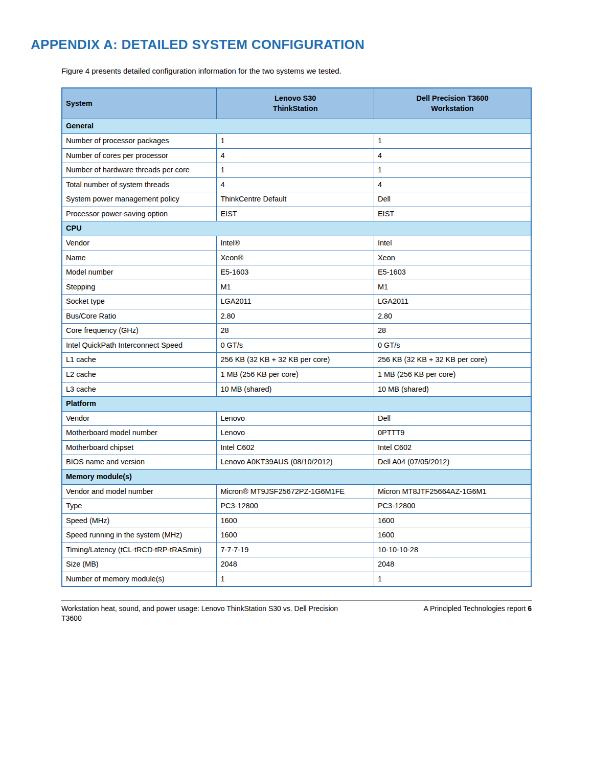APPENDIX A: DETAILED SYSTEM CONFIGURATION
Figure 4 presents detailed configuration information for the two systems we tested.
| System | Lenovo S30 ThinkStation | Dell Precision T3600 Workstation |
| --- | --- | --- |
| General |
| Number of processor packages | 1 | 1 |
| Number of cores per processor | 4 | 4 |
| Number of hardware threads per core | 1 | 1 |
| Total number of system threads | 4 | 4 |
| System power management policy | ThinkCentre Default | Dell |
| Processor power-saving option | EIST | EIST |
| CPU |
| Vendor | Intel® | Intel |
| Name | Xeon® | Xeon |
| Model number | E5-1603 | E5-1603 |
| Stepping | M1 | M1 |
| Socket type | LGA2011 | LGA2011 |
| Bus/Core Ratio | 2.80 | 2.80 |
| Core frequency (GHz) | 28 | 28 |
| Intel QuickPath Interconnect Speed | 0 GT/s | 0 GT/s |
| L1 cache | 256 KB (32 KB + 32 KB per core) | 256 KB (32 KB + 32 KB per core) |
| L2 cache | 1 MB (256 KB per core) | 1 MB (256 KB per core) |
| L3 cache | 10 MB (shared) | 10 MB (shared) |
| Platform |
| Vendor | Lenovo | Dell |
| Motherboard model number | Lenovo | 0PTTT9 |
| Motherboard chipset | Intel C602 | Intel C602 |
| BIOS name and version | Lenovo A0KT39AUS (08/10/2012) | Dell A04 (07/05/2012) |
| Memory module(s) |
| Vendor and model number | Micron® MT9JSF25672PZ-1G6M1FE | Micron MT8JTF25664AZ-1G6M1 |
| Type | PC3-12800 | PC3-12800 |
| Speed (MHz) | 1600 | 1600 |
| Speed running in the system (MHz) | 1600 | 1600 |
| Timing/Latency (tCL-tRCD-tRP-tRASmin) | 7-7-7-19 | 10-10-10-28 |
| Size (MB) | 2048 | 2048 |
| Number of memory module(s) | 1 | 1 |
Workstation heat, sound, and power usage: Lenovo ThinkStation S30 vs. Dell Precision T3600
A Principled Technologies report 6